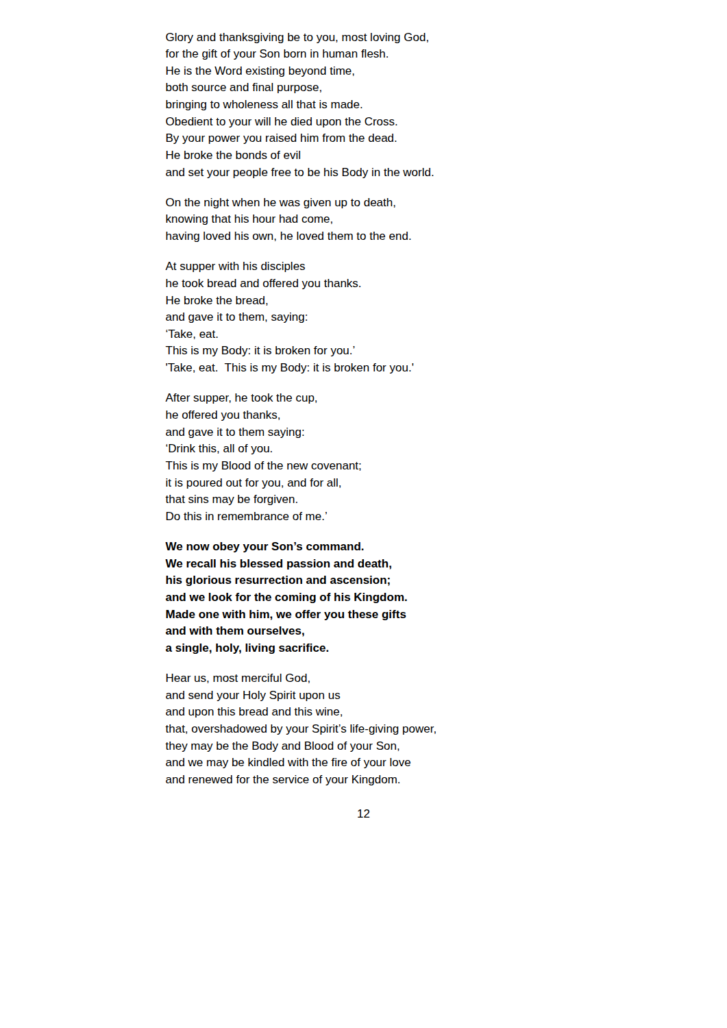Glory and thanksgiving be to you, most loving God,
for the gift of your Son born in human flesh.
He is the Word existing beyond time,
both source and final purpose,
bringing to wholeness all that is made.
Obedient to your will he died upon the Cross.
By your power you raised him from the dead.
He broke the bonds of evil
and set your people free to be his Body in the world.
On the night when he was given up to death,
knowing that his hour had come,
having loved his own, he loved them to the end.
At supper with his disciples
he took bread and offered you thanks.
He broke the bread,
and gave it to them, saying:
‘Take, eat.
This is my Body: it is broken for you.’
'Take, eat. This is my Body: it is broken for you.'
After supper, he took the cup,
he offered you thanks,
and gave it to them saying:
‘Drink this, all of you.
This is my Blood of the new covenant;
it is poured out for you, and for all,
that sins may be forgiven.
Do this in remembrance of me.’
We now obey your Son’s command.
We recall his blessed passion and death,
his glorious resurrection and ascension;
and we look for the coming of his Kingdom.
Made one with him, we offer you these gifts
and with them ourselves,
a single, holy, living sacrifice.
Hear us, most merciful God,
and send your Holy Spirit upon us
and upon this bread and this wine,
that, overshadowed by your Spirit’s life-giving power,
they may be the Body and Blood of your Son,
and we may be kindled with the fire of your love
and renewed for the service of your Kingdom.
12